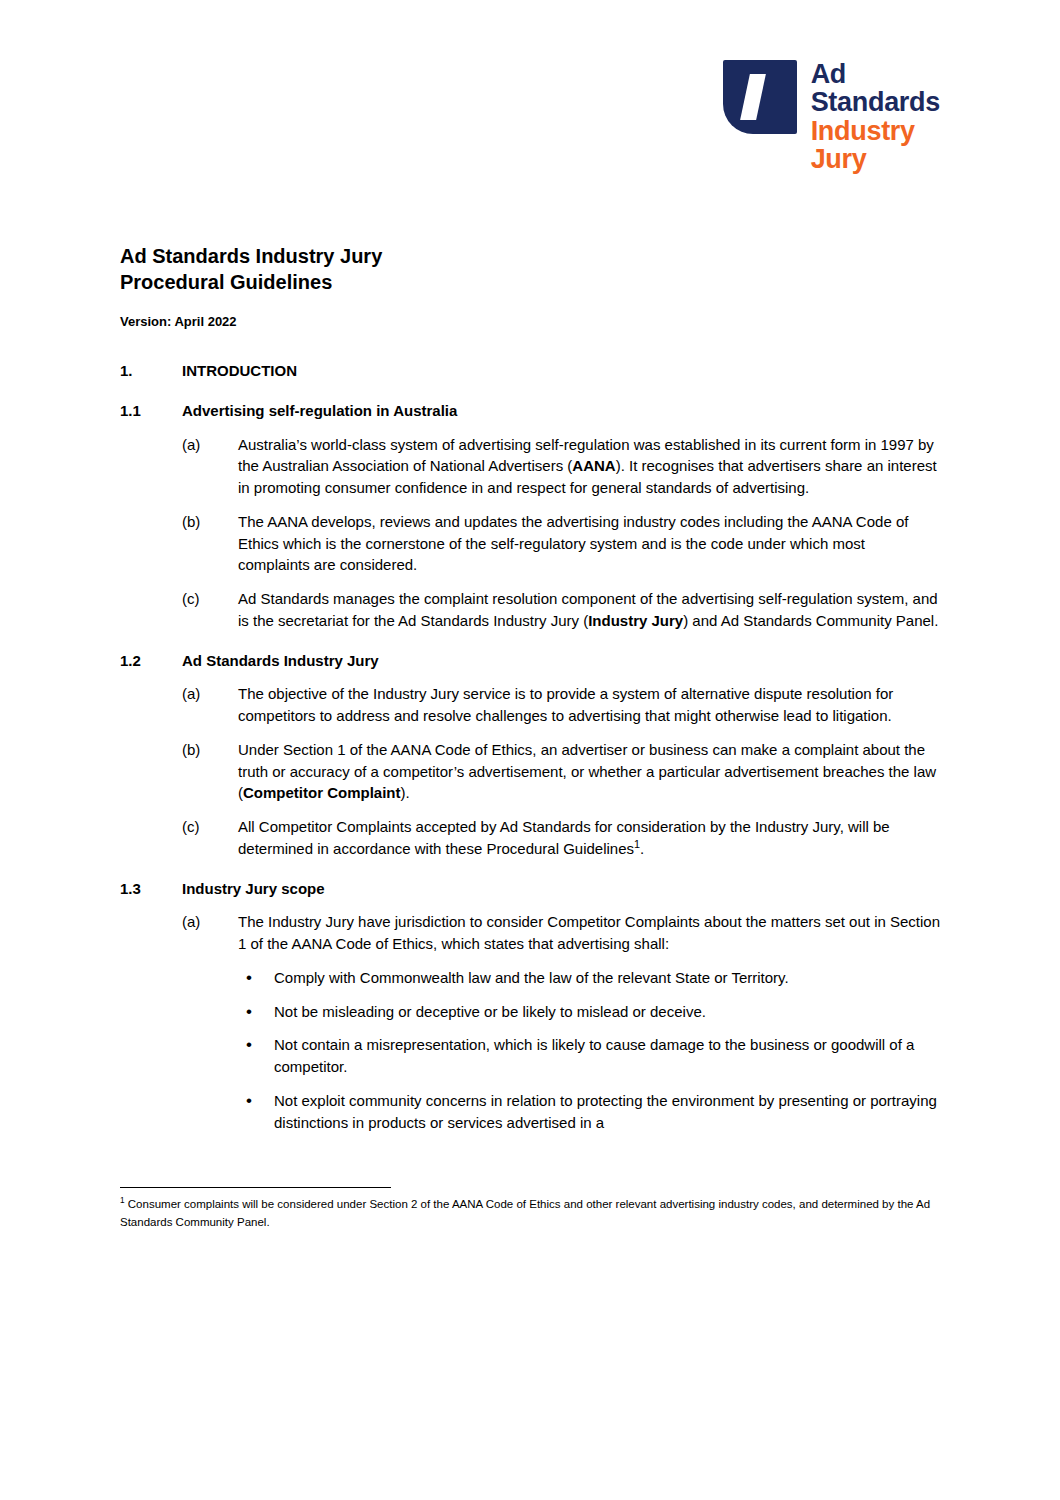Ad
Standards
Industry
Jury
Ad Standards Industry Jury
Procedural Guidelines
Version: April 2022
1.
INTRODUCTION
1.1
Advertising self-regulation in Australia
(a)
Australia’s world-class system of advertising self-regulation was established in its current form in 1997 by the Australian Association of National Advertisers (AANA). It recognises that advertisers share an interest in promoting consumer confidence in and respect for general standards of advertising.
(b)
The AANA develops, reviews and updates the advertising industry codes including the AANA Code of Ethics which is the cornerstone of the self-regulatory system and is the code under which most complaints are considered.
(c)
Ad Standards manages the complaint resolution component of the advertising self-regulation system, and is the secretariat for the Ad Standards Industry Jury (Industry Jury) and Ad Standards Community Panel.
1.2
Ad Standards Industry Jury
(a)
The objective of the Industry Jury service is to provide a system of alternative dispute resolution for competitors to address and resolve challenges to advertising that might otherwise lead to litigation.
(b)
Under Section 1 of the AANA Code of Ethics, an advertiser or business can make a complaint about the truth or accuracy of a competitor’s advertisement, or whether a particular advertisement breaches the law (Competitor Complaint).
(c)
All Competitor Complaints accepted by Ad Standards for consideration by the Industry Jury, will be determined in accordance with these Procedural Guidelines1.
1.3
Industry Jury scope
(a)
The Industry Jury have jurisdiction to consider Competitor Complaints about the matters set out in Section 1 of the AANA Code of Ethics, which states that advertising shall:
Comply with Commonwealth law and the law of the relevant State or Territory.
Not be misleading or deceptive or be likely to mislead or deceive.
Not contain a misrepresentation, which is likely to cause damage to the business or goodwill of a competitor.
Not exploit community concerns in relation to protecting the environment by presenting or portraying distinctions in products or services advertised in a
1 Consumer complaints will be considered under Section 2 of the AANA Code of Ethics and other relevant advertising industry codes, and determined by the Ad Standards Community Panel.